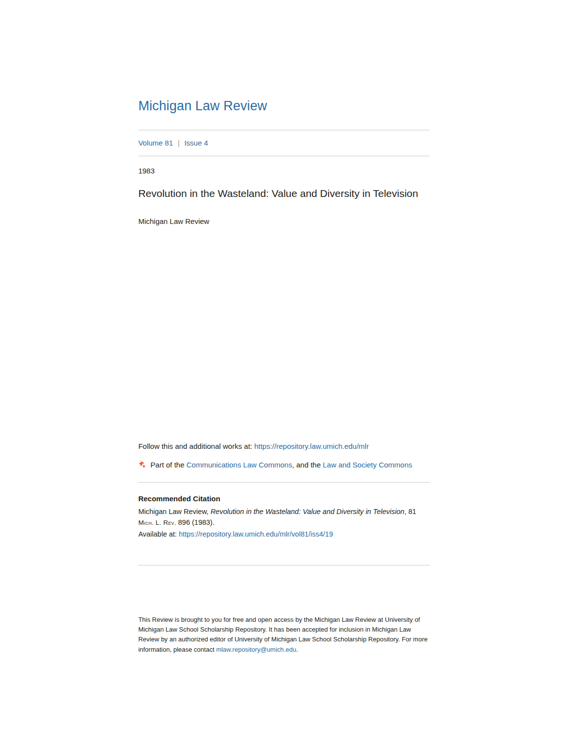Michigan Law Review
Volume 81|Issue 4
1983
Revolution in the Wasteland: Value and Diversity in Television
Michigan Law Review
Follow this and additional works at: https://repository.law.umich.edu/mlr
Part of the Communications Law Commons, and the Law and Society Commons
Recommended Citation
Michigan Law Review, Revolution in the Wasteland: Value and Diversity in Television, 81 Mich. L. Rev. 896 (1983).
Available at: https://repository.law.umich.edu/mlr/vol81/iss4/19
This Review is brought to you for free and open access by the Michigan Law Review at University of Michigan Law School Scholarship Repository. It has been accepted for inclusion in Michigan Law Review by an authorized editor of University of Michigan Law School Scholarship Repository. For more information, please contact mlaw.repository@umich.edu.